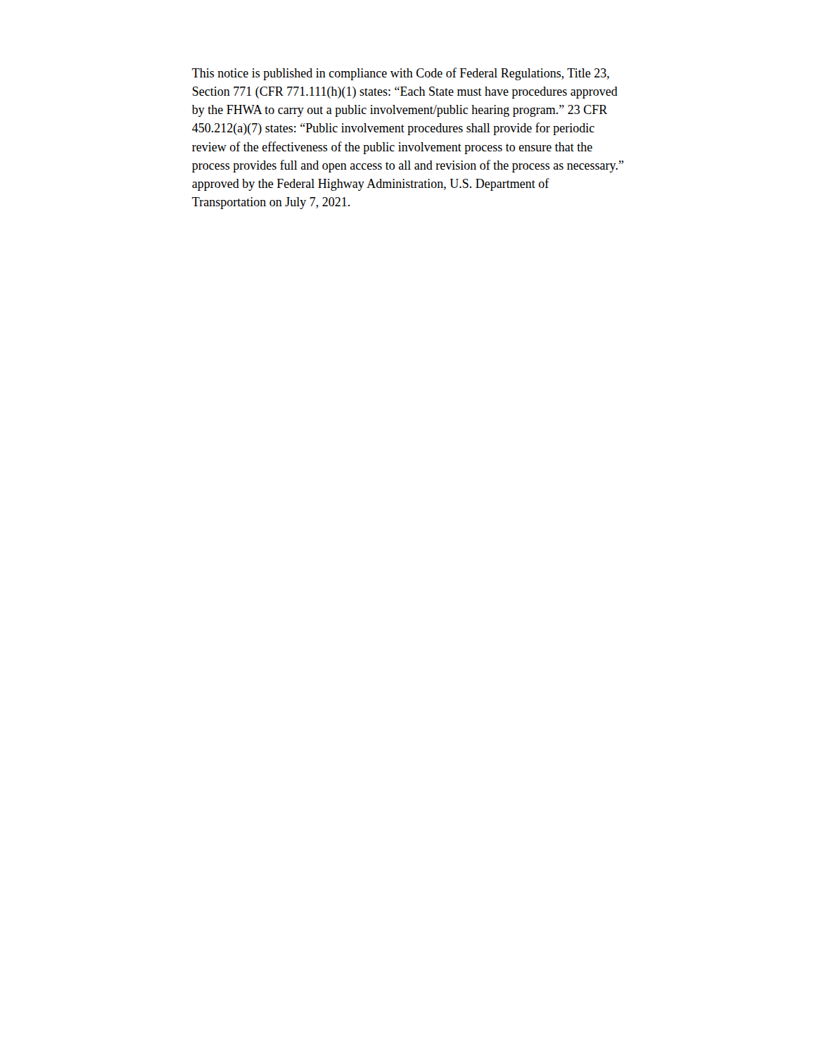This notice is published in compliance with Code of Federal Regulations, Title 23, Section 771 (CFR 771.111(h)(1) states: “Each State must have procedures approved by the FHWA to carry out a public involvement/public hearing program.” 23 CFR 450.212(a)(7) states: “Public involvement procedures shall provide for periodic review of the effectiveness of the public involvement process to ensure that the process provides full and open access to all and revision of the process as necessary.” approved by the Federal Highway Administration, U.S. Department of Transportation on July 7, 2021.